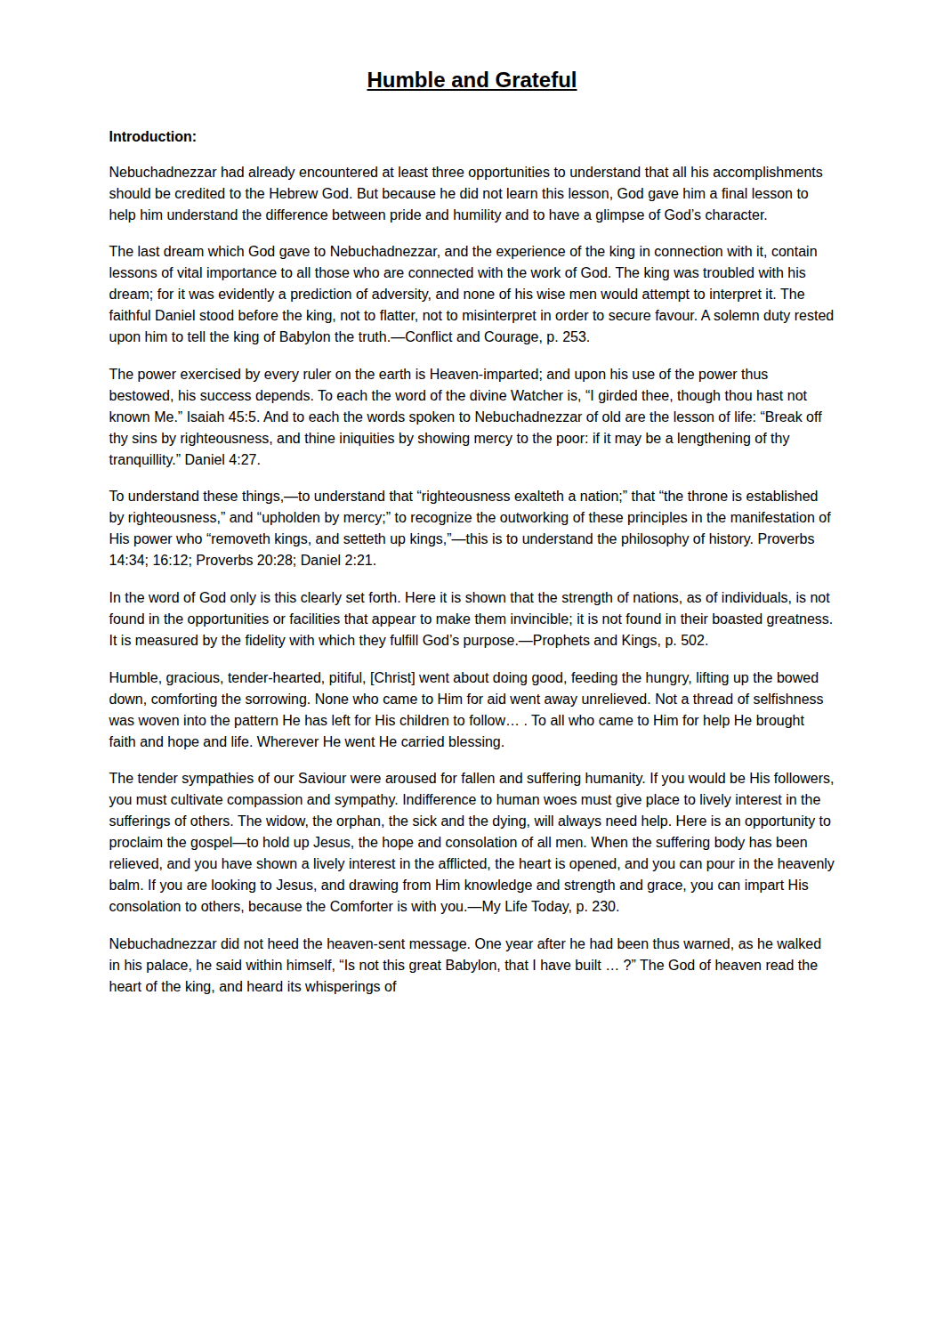Humble and Grateful
Introduction:
Nebuchadnezzar had already encountered at least three opportunities to understand that all his accomplishments should be credited to the Hebrew God. But because he did not learn this lesson, God gave him a final lesson to help him understand the difference between pride and humility and to have a glimpse of God’s character.
The last dream which God gave to Nebuchadnezzar, and the experience of the king in connection with it, contain lessons of vital importance to all those who are connected with the work of God. The king was troubled with his dream; for it was evidently a prediction of adversity, and none of his wise men would attempt to interpret it. The faithful Daniel stood before the king, not to flatter, not to misinterpret in order to secure favour. A solemn duty rested upon him to tell the king of Babylon the truth.—Conflict and Courage, p. 253.
The power exercised by every ruler on the earth is Heaven-imparted; and upon his use of the power thus bestowed, his success depends. To each the word of the divine Watcher is, “I girded thee, though thou hast not known Me.” Isaiah 45:5. And to each the words spoken to Nebuchadnezzar of old are the lesson of life: “Break off thy sins by righteousness, and thine iniquities by showing mercy to the poor: if it may be a lengthening of thy tranquillity.” Daniel 4:27.
To understand these things,—to understand that “righteousness exalteth a nation;” that “the throne is established by righteousness,” and “upholden by mercy;” to recognize the outworking of these principles in the manifestation of His power who “removeth kings, and setteth up kings,”—this is to understand the philosophy of history. Proverbs 14:34; 16:12; Proverbs 20:28; Daniel 2:21.
In the word of God only is this clearly set forth. Here it is shown that the strength of nations, as of individuals, is not found in the opportunities or facilities that appear to make them invincible; it is not found in their boasted greatness. It is measured by the fidelity with which they fulfill God’s purpose.—Prophets and Kings, p. 502.
Humble, gracious, tender-hearted, pitiful, [Christ] went about doing good, feeding the hungry, lifting up the bowed down, comforting the sorrowing. None who came to Him for aid went away unrelieved. Not a thread of selfishness was woven into the pattern He has left for His children to follow… . To all who came to Him for help He brought faith and hope and life. Wherever He went He carried blessing.
The tender sympathies of our Saviour were aroused for fallen and suffering humanity. If you would be His followers, you must cultivate compassion and sympathy. Indifference to human woes must give place to lively interest in the sufferings of others. The widow, the orphan, the sick and the dying, will always need help. Here is an opportunity to proclaim the gospel—to hold up Jesus, the hope and consolation of all men. When the suffering body has been relieved, and you have shown a lively interest in the afflicted, the heart is opened, and you can pour in the heavenly balm. If you are looking to Jesus, and drawing from Him knowledge and strength and grace, you can impart His consolation to others, because the Comforter is with you.—My Life Today, p. 230.
Nebuchadnezzar did not heed the heaven-sent message. One year after he had been thus warned, as he walked in his palace, he said within himself, “Is not this great Babylon, that I have built … ?” The God of heaven read the heart of the king, and heard its whisperings of